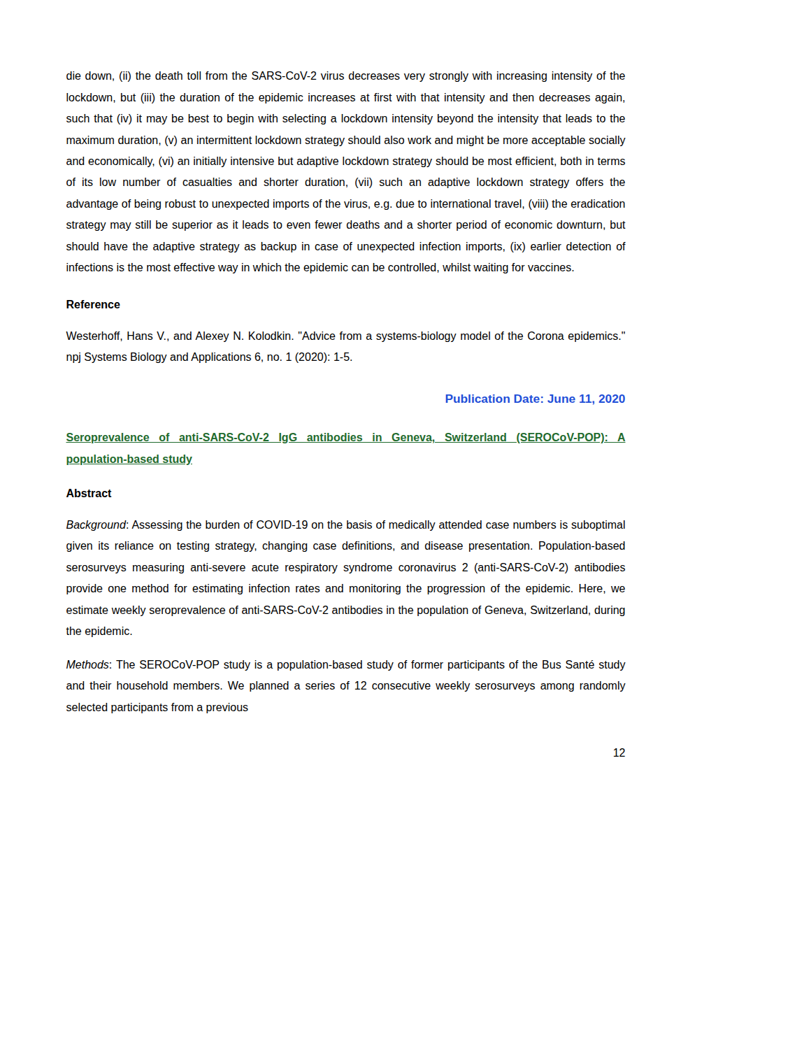die down, (ii) the death toll from the SARS-CoV-2 virus decreases very strongly with increasing intensity of the lockdown, but (iii) the duration of the epidemic increases at first with that intensity and then decreases again, such that (iv) it may be best to begin with selecting a lockdown intensity beyond the intensity that leads to the maximum duration, (v) an intermittent lockdown strategy should also work and might be more acceptable socially and economically, (vi) an initially intensive but adaptive lockdown strategy should be most efficient, both in terms of its low number of casualties and shorter duration, (vii) such an adaptive lockdown strategy offers the advantage of being robust to unexpected imports of the virus, e.g. due to international travel, (viii) the eradication strategy may still be superior as it leads to even fewer deaths and a shorter period of economic downturn, but should have the adaptive strategy as backup in case of unexpected infection imports, (ix) earlier detection of infections is the most effective way in which the epidemic can be controlled, whilst waiting for vaccines.
Reference
Westerhoff, Hans V., and Alexey N. Kolodkin. "Advice from a systems-biology model of the Corona epidemics." npj Systems Biology and Applications 6, no. 1 (2020): 1-5.
Publication Date: June 11, 2020
Seroprevalence of anti-SARS-CoV-2 IgG antibodies in Geneva, Switzerland (SEROCoV-POP): A population-based study
Abstract
Background: Assessing the burden of COVID-19 on the basis of medically attended case numbers is suboptimal given its reliance on testing strategy, changing case definitions, and disease presentation. Population-based serosurveys measuring anti-severe acute respiratory syndrome coronavirus 2 (anti-SARS-CoV-2) antibodies provide one method for estimating infection rates and monitoring the progression of the epidemic. Here, we estimate weekly seroprevalence of anti-SARS-CoV-2 antibodies in the population of Geneva, Switzerland, during the epidemic.
Methods: The SEROCoV-POP study is a population-based study of former participants of the Bus Santé study and their household members. We planned a series of 12 consecutive weekly serosurveys among randomly selected participants from a previous
12